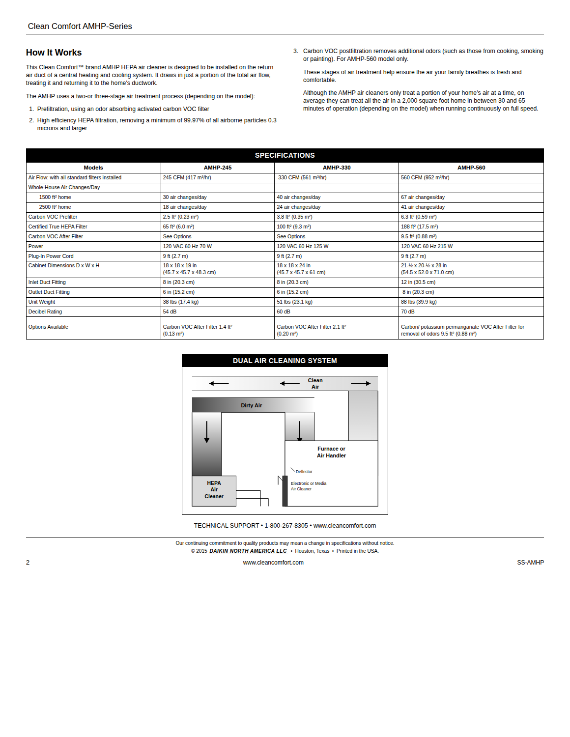Clean Comfort AMHP-Series
How It Works
This Clean Comfort™ brand AMHP HEPA air cleaner is designed to be installed on the return air duct of a central heating and cooling system. It draws in just a portion of the total air flow, treating it and returning it to the home's ductwork.
The AMHP uses a two-or three-stage air treatment process (depending on the model):
Prefiltration, using an odor absorbing activated carbon VOC filter
High efficiency HEPA filtration, removing a minimum of 99.97% of all airborne particles 0.3 microns and larger
3. Carbon VOC postfiltration removes additional odors (such as those from cooking, smoking or painting). For AMHP-560 model only.
These stages of air treatment help ensure the air your family breathes is fresh and comfortable.
Although the AMHP air cleaners only treat a portion of your home's air at a time, on average they can treat all the air in a 2,000 square foot home in between 30 and 65 minutes of operation (depending on the model) when running continuously on full speed.
| SPECIFICATIONS |
| --- |
| Models | AMHP-245 | AMHP-330 | AMHP-560 |
| Air Flow: with all standard filters installed | 245 CFM (417 m³/hr) | 330 CFM (561 m³/hr) | 560 CFM (952 m³/hr) |
| Whole-House Air Changes/Day | | | |
| 1500 ft² home | 30 air changes/day | 40 air changes/day | 67 air changes/day |
| 2500 ft² home | 18 air changes/day | 24 air changes/day | 41 air changes/day |
| Carbon VOC Prefilter | 2.5 ft² (0.23 m²) | 3.8 ft² (0.35 m²) | 6.3 ft² (0.59 m²) |
| Certified True HEPA Filter | 65 ft² (6.0 m²) | 100 ft² (9.3 m²) | 188 ft² (17.5 m²) |
| Carbon VOC After Filter | See Options | See Options | 9.5 ft² (0.88 m²) |
| Power | 120 VAC 60 Hz 70 W | 120 VAC 60 Hz 125 W | 120 VAC 60 Hz 215 W |
| Plug-In Power Cord | 9 ft (2.7 m) | 9 ft (2.7 m) | 9 ft (2.7 m) |
| Cabinet Dimensions D x W x H | 18 x 18 x 19 in (45.7 x 45.7 x 48.3 cm) | 18 x 18 x 24 in (45.7 x 45.7 x 61 cm) | 21-½ x 20-½ x 28 in (54.5 x 52.0 x 71.0 cm) |
| Inlet Duct Fitting | 8 in (20.3 cm) | 8 in (20.3 cm) | 12 in (30.5 cm) |
| Outlet Duct Fitting | 6 in (15.2 cm) | 6 in (15.2 cm) | 8 in (20.3 cm) |
| Unit Weight | 38 lbs (17.4 kg) | 51 lbs (23.1 kg) | 88 lbs (39.9 kg) |
| Decibel Rating | 54 dB | 60 dB | 70 dB |
| Options Available | Carbon VOC After Filter 1.4 ft² (0.13 m²) | Carbon VOC After Filter 2.1 ft² (0.20 m²) | Carbon/ potassium permanganate VOC After Filter for removal of odors 9.5 ft² (0.88 m²) |
DUAL AIR CLEANING SYSTEM
Clean Air Dirty Air HEPA Air Cleaner Furnace or Air Handler Deflector Electronic or Media Air Cleaner
TECHNICAL SUPPORT • 1-800-267-8305 • www.cleancomfort.com
Our continuing commitment to quality products may mean a change in specifications without notice.
© 2015 DAIKIN NORTH AMERICA LLC • Houston, Texas • Printed in the USA.
2 www.cleancomfort.com SS-AMHP